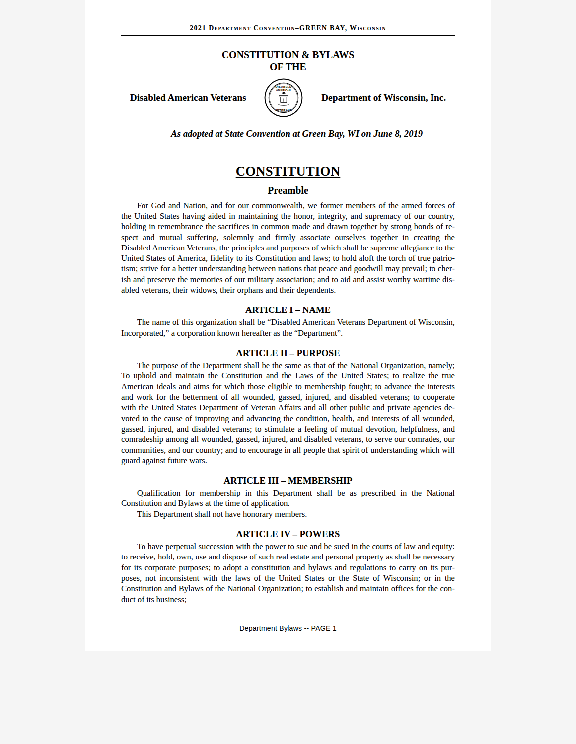2021 Department Convention–GREEN BAY, Wisconsin
CONSTITUTION & BYLAWS
OF THE
Disabled American Veterans DISABLED AMERICAN VETERANS Department of Wisconsin, Inc.
As adopted at State Convention at Green Bay, WI on June 8, 2019
CONSTITUTION
Preamble
For God and Nation, and for our commonwealth, we former members of the armed forces of the United States having aided in maintaining the honor, integrity, and supremacy of our country, holding in remembrance the sacrifices in common made and drawn together by strong bonds of respect and mutual suffering, solemnly and firmly associate ourselves together in creating the Disabled American Veterans, the principles and purposes of which shall be supreme allegiance to the United States of America, fidelity to its Constitution and laws; to hold aloft the torch of true patriotism; strive for a better understanding between nations that peace and goodwill may prevail; to cherish and preserve the memories of our military association; and to aid and assist worthy wartime disabled veterans, their widows, their orphans and their dependents.
ARTICLE I – NAME
The name of this organization shall be “Disabled American Veterans Department of Wisconsin, Incorporated,” a corporation known hereafter as the “Department”.
ARTICLE II – PURPOSE
The purpose of the Department shall be the same as that of the National Organization, namely; To uphold and maintain the Constitution and the Laws of the United States; to realize the true American ideals and aims for which those eligible to membership fought; to advance the interests and work for the betterment of all wounded, gassed, injured, and disabled veterans; to cooperate with the United States Department of Veteran Affairs and all other public and private agencies devoted to the cause of improving and advancing the condition, health, and interests of all wounded, gassed, injured, and disabled veterans; to stimulate a feeling of mutual devotion, helpfulness, and comradeship among all wounded, gassed, injured, and disabled veterans, to serve our comrades, our communities, and our country; and to encourage in all people that spirit of understanding which will guard against future wars.
ARTICLE III – MEMBERSHIP
Qualification for membership in this Department shall be as prescribed in the National Constitution and Bylaws at the time of application.
This Department shall not have honorary members.
ARTICLE IV – POWERS
To have perpetual succession with the power to sue and be sued in the courts of law and equity: to receive, hold, own, use and dispose of such real estate and personal property as shall be necessary for its corporate purposes; to adopt a constitution and bylaws and regulations to carry on its purposes, not inconsistent with the laws of the United States or the State of Wisconsin; or in the Constitution and Bylaws of the National Organization; to establish and maintain offices for the conduct of its business;
Department Bylaws -- PAGE 1